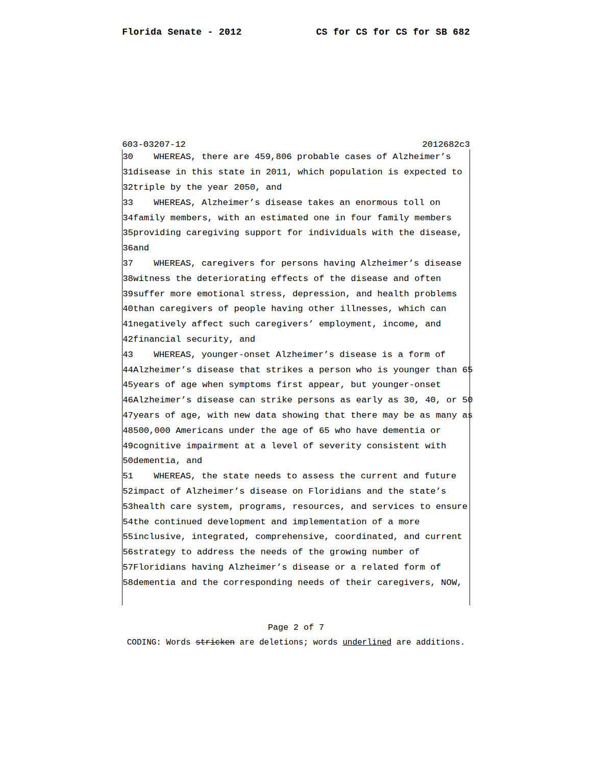Florida Senate - 2012 CS for CS for CS for SB 682
603-03207-12 2012682c3
| 30 | WHEREAS, there are 459,806 probable cases of Alzheimer’s |
| 31 | disease in this state in 2011, which population is expected to |
| 32 | triple by the year 2050, and |
| 33 | WHEREAS, Alzheimer’s disease takes an enormous toll on |
| 34 | family members, with an estimated one in four family members |
| 35 | providing caregiving support for individuals with the disease, |
| 36 | and |
| 37 | WHEREAS, caregivers for persons having Alzheimer’s disease |
| 38 | witness the deteriorating effects of the disease and often |
| 39 | suffer more emotional stress, depression, and health problems |
| 40 | than caregivers of people having other illnesses, which can |
| 41 | negatively affect such caregivers’ employment, income, and |
| 42 | financial security, and |
| 43 | WHEREAS, younger-onset Alzheimer’s disease is a form of |
| 44 | Alzheimer’s disease that strikes a person who is younger than 65 |
| 45 | years of age when symptoms first appear, but younger-onset |
| 46 | Alzheimer’s disease can strike persons as early as 30, 40, or 50 |
| 47 | years of age, with new data showing that there may be as many as |
| 48 | 500,000 Americans under the age of 65 who have dementia or |
| 49 | cognitive impairment at a level of severity consistent with |
| 50 | dementia, and |
| 51 | WHEREAS, the state needs to assess the current and future |
| 52 | impact of Alzheimer’s disease on Floridians and the state’s |
| 53 | health care system, programs, resources, and services to ensure |
| 54 | the continued development and implementation of a more |
| 55 | inclusive, integrated, comprehensive, coordinated, and current |
| 56 | strategy to address the needs of the growing number of |
| 57 | Floridians having Alzheimer’s disease or a related form of |
| 58 | dementia and the corresponding needs of their caregivers, NOW, |
Page 2 of 7
CODING: Words stricken are deletions; words underlined are additions.